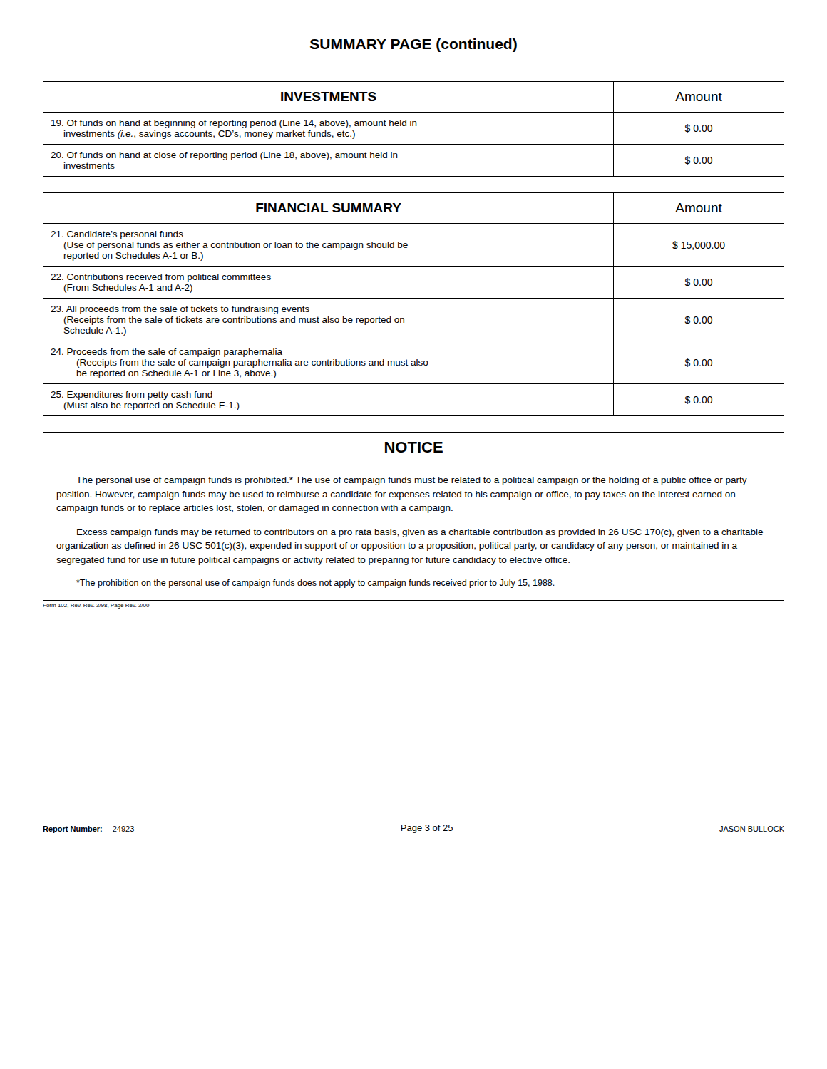SUMMARY PAGE (continued)
| INVESTMENTS | Amount |
| --- | --- |
| 19. Of funds on hand at beginning of reporting period (Line 14, above), amount held in investments (i.e. , savings accounts, CD’s, money market funds, etc.) | $ 0.00 |
| 20. Of funds on hand at close of reporting period (Line 18, above), amount held in investments | $ 0.00 |
| FINANCIAL SUMMARY | Amount |
| --- | --- |
| 21. Candidate’s personal funds (Use of personal funds as either a contribution or loan to the campaign should be reported on Schedules A-1 or B.) | $ 15,000.00 |
| 22. Contributions received from political committees (From Schedules A-1 and A-2) | $ 0.00 |
| 23. All proceeds from the sale of tickets to fundraising events (Receipts from the sale of tickets are contributions and must also be reported on Schedule A-1.) | $ 0.00 |
| 24. Proceeds from the sale of campaign paraphernalia (Receipts from the sale of campaign paraphernalia are contributions and must also be reported on Schedule A-1 or Line 3, above.) | $ 0.00 |
| 25. Expenditures from petty cash fund (Must also be reported on Schedule E-1.) | $ 0.00 |
| NOTICE |
| The personal use of campaign funds is prohibited.* The use of campaign funds must be related to a political campaign or the holding of a public office or party position. However, campaign funds may be used to reimburse a candidate for expenses related to his campaign or office, to pay taxes on the interest earned on campaign funds or to replace articles lost, stolen, or damaged in connection with a campaign. Excess campaign funds may be returned to contributors on a pro rata basis, given as a charitable contribution as provided in 26 USC 170(c), given to a charitable organization as defined in 26 USC 501(c)(3), expended in support of or opposition to a proposition, political party, or candidacy of any person, or maintained in a segregated fund for use in future political campaigns or activity related to preparing for future candidacy to elective office. *The prohibition on the personal use of campaign funds does not apply to campaign funds received prior to July 15, 1988. |
Form 102, Rev. Rev. 3/98, Page Rev. 3/00
Report Number:24923
Page 3 of 25
JASON BULLOCK